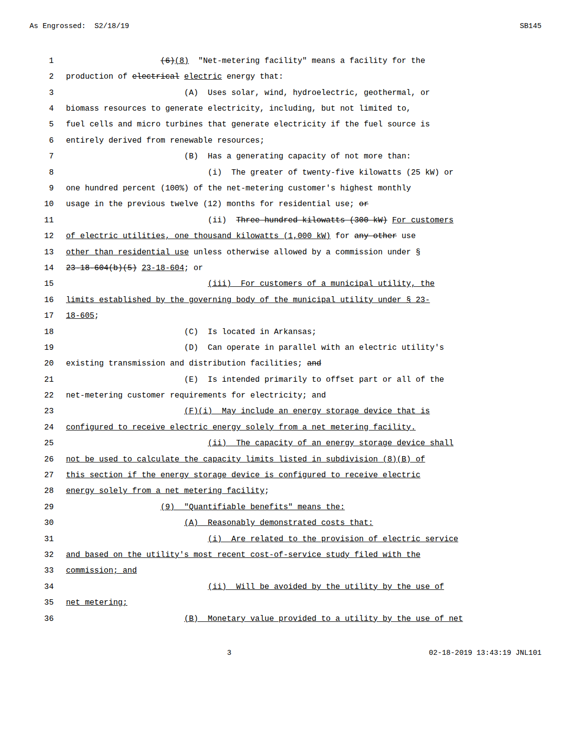As Engrossed: S2/18/19 SB145
| 1 | (6) (8) "Net-metering facility" means a facility for the |
| 2 | production of electrical electric energy that: |
| 3 | (A) Uses solar, wind, hydroelectric, geothermal, or |
| 4 | biomass resources to generate electricity, including, but not limited to, |
| 5 | fuel cells and micro turbines that generate electricity if the fuel source is |
| 6 | entirely derived from renewable resources; |
| 7 | (B) Has a generating capacity of not more than: |
| 8 | (i) The greater of twenty-five kilowatts (25 kW) or |
| 9 | one hundred percent (100%) of the net-metering customer's highest monthly |
| 10 | usage in the previous twelve (12) months for residential use; or |
| 11 | (ii) Three hundred kilowatts (300 kW) For customers |
| 12 | of electric utilities, one thousand kilowatts (1,000 kW) for any other use |
| 13 | other than residential use unless otherwise allowed by a commission under § |
| 14 | 23-18-604(b)(5) 23-18-604 ; or |
| 15 | (iii) For customers of a municipal utility, the |
| 16 | limits established by the governing body of the municipal utility under § 23- |
| 17 | 18-605 ; |
| 18 | (C) Is located in Arkansas; |
| 19 | (D) Can operate in parallel with an electric utility's |
| 20 | existing transmission and distribution facilities; and |
| 21 | (E) Is intended primarily to offset part or all of the |
| 22 | net-metering customer requirements for electricity; and |
| 23 | (F)(i) May include an energy storage device that is |
| 24 | configured to receive electric energy solely from a net metering facility. |
| 25 | (ii) The capacity of an energy storage device shall |
| 26 | not be used to calculate the capacity limits listed in subdivision (8)(B) of |
| 27 | this section if the energy storage device is configured to receive electric |
| 28 | energy solely from a net metering facility ; |
| 29 | (9) "Quantifiable benefits" means the: |
| 30 | (A) Reasonably demonstrated costs that: |
| 31 | (i) Are related to the provision of electric service |
| 32 | and based on the utility's most recent cost-of-service study filed with the |
| 33 | commission; and |
| 34 | (ii) Will be avoided by the utility by the use of |
| 35 | net metering; |
| 36 | (B) Monetary value provided to a utility by the use of net |
3 02-18-2019 13:43:19 JNL101